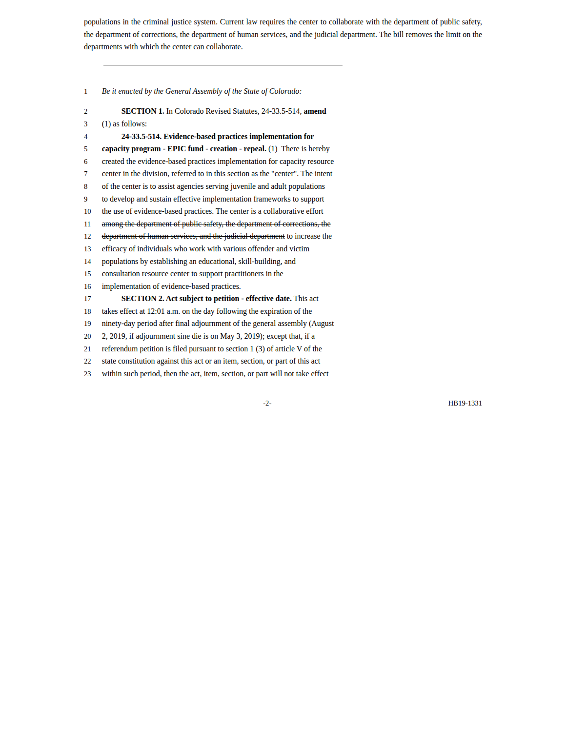populations in the criminal justice system. Current law requires the center to collaborate with the department of public safety, the department of corrections, the department of human services, and the judicial department. The bill removes the limit on the departments with which the center can collaborate.
1 Be it enacted by the General Assembly of the State of Colorado:
2 SECTION 1. In Colorado Revised Statutes, 24-33.5-514, amend
3(1) as follows:
424-33.5-514. Evidence-based practices implementation for
5 capacity program - EPIC fund - creation - repeal. (1) There is hereby
6 created the evidence-based practices implementation for capacity resource
7 center in the division, referred to in this section as the "center". The intent
8 of the center is to assist agencies serving juvenile and adult populations
9 to develop and sustain effective implementation frameworks to support
10 the use of evidence-based practices. The center is a collaborative effort
11 among the department of public safety, the department of corrections, the
12 department of human services, and the judicial department to increase the
13 efficacy of individuals who work with various offender and victim
14 populations by establishing an educational, skill-building, and
15 consultation resource center to support practitioners in the
16 implementation of evidence-based practices.
17 SECTION 2. Act subject to petition - effective date. This act
18 takes effect at 12:01 a.m. on the day following the expiration of the
19 ninety-day period after final adjournment of the general assembly (August
202, 2019, if adjournment sine die is on May 3, 2019); except that, if a
21 referendum petition is filed pursuant to section 1 (3) of article V of the
22 state constitution against this act or an item, section, or part of this act
23 within such period, then the act, item, section, or part will not take effect
-2-HB19-1331